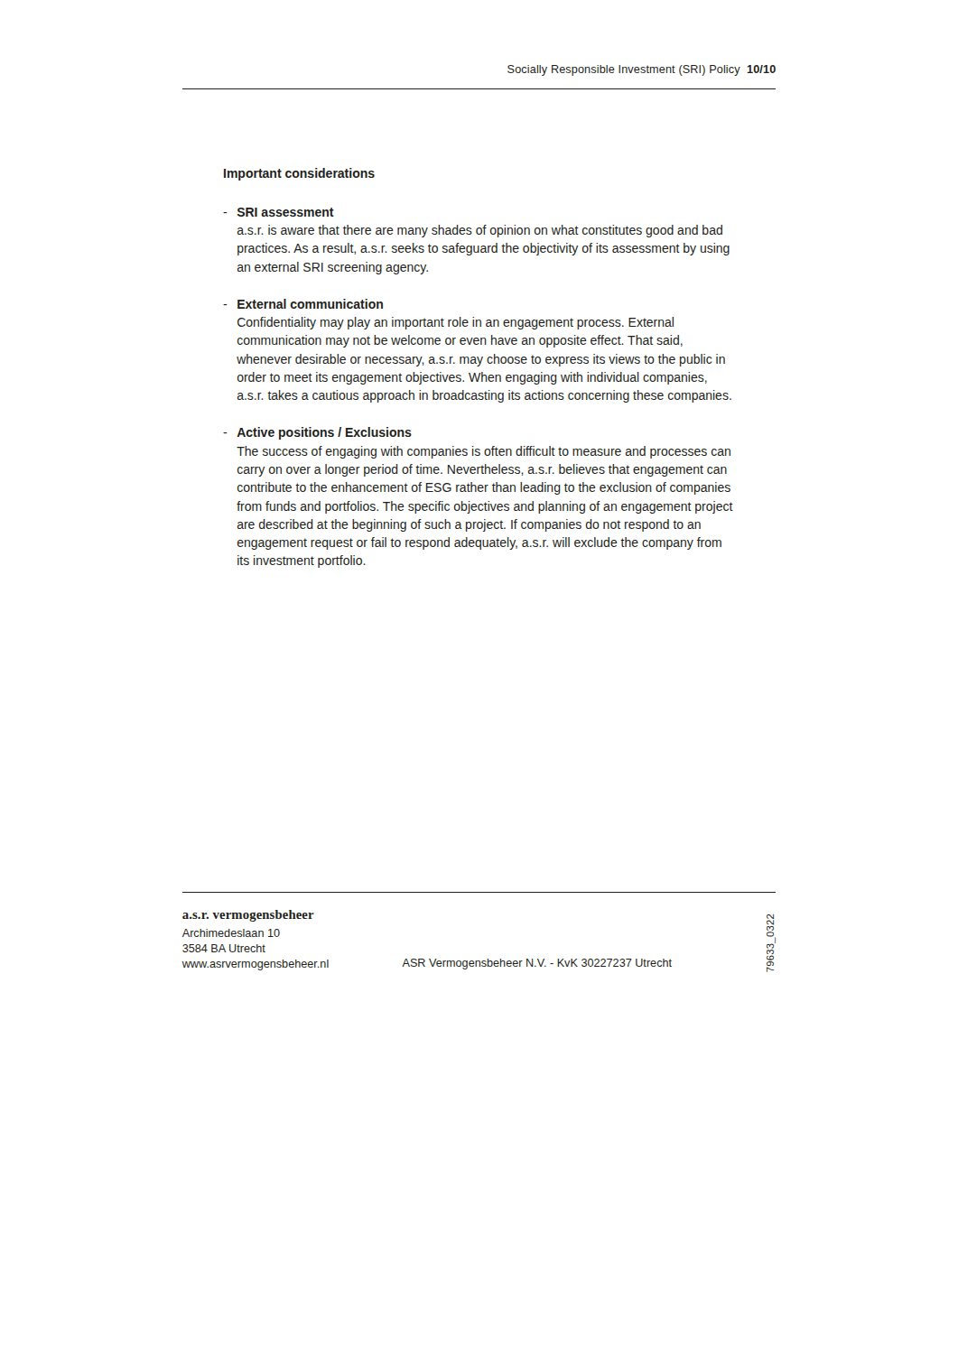Socially Responsible Investment (SRI) Policy 10/10
Important considerations
- SRI assessment
a.s.r. is aware that there are many shades of opinion on what constitutes good and bad practices. As a result, a.s.r. seeks to safeguard the objectivity of its assessment by using an external SRI screening agency.
- External communication
Confidentiality may play an important role in an engagement process. External communication may not be welcome or even have an opposite effect. That said, whenever desirable or necessary, a.s.r. may choose to express its views to the public in order to meet its engagement objectives. When engaging with individual companies, a.s.r. takes a cautious approach in broadcasting its actions concerning these companies.
- Active positions / Exclusions
The success of engaging with companies is often difficult to measure and processes can carry on over a longer period of time. Nevertheless, a.s.r. believes that engagement can contribute to the enhancement of ESG rather than leading to the exclusion of companies from funds and portfolios. The specific objectives and planning of an engagement project are described at the beginning of such a project. If companies do not respond to an engagement request or fail to respond adequately, a.s.r. will exclude the company from its investment portfolio.
a.s.r. vermogensbeheer
Archimedeslaan 10
3584 BA Utrecht
www.asrvermogensbeheer.nl
ASR Vermogensbeheer N.V. - KvK 30227237 Utrecht
79633_0322